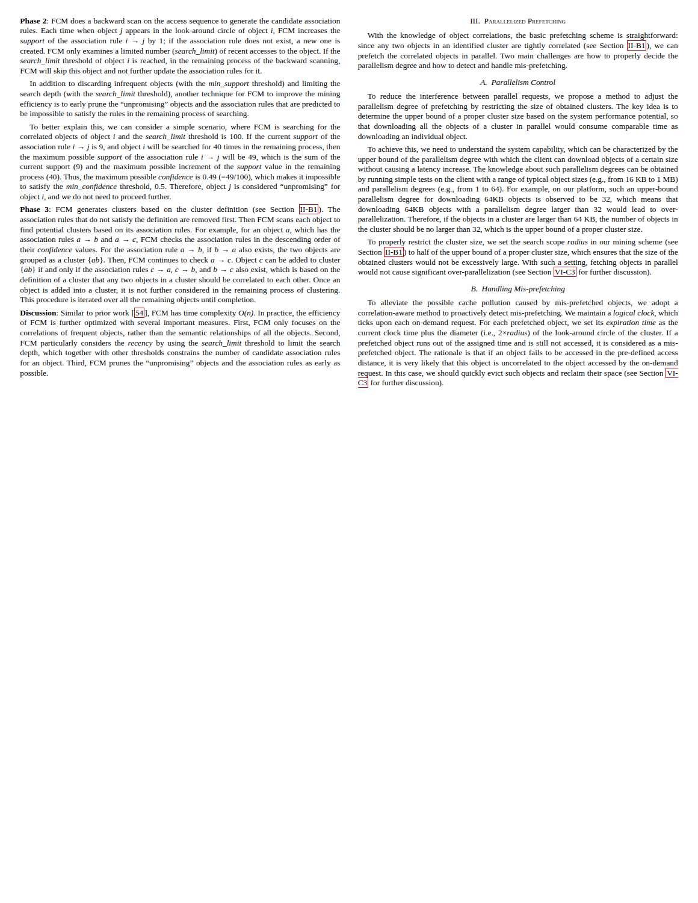Phase 2: FCM does a backward scan on the access sequence to generate the candidate association rules. Each time when object j appears in the look-around circle of object i, FCM increases the support of the association rule i → j by 1; if the association rule does not exist, a new one is created. FCM only examines a limited number (search_limit) of recent accesses to the object. If the search_limit threshold of object i is reached, in the remaining process of the backward scanning, FCM will skip this object and not further update the association rules for it.
In addition to discarding infrequent objects (with the min_support threshold) and limiting the search depth (with the search_limit threshold), another technique for FCM to improve the mining efficiency is to early prune the “unpromising” objects and the association rules that are predicted to be impossible to satisfy the rules in the remaining process of searching.
To better explain this, we can consider a simple scenario, where FCM is searching for the correlated objects of object i and the search_limit threshold is 100. If the current support of the association rule i → j is 9, and object i will be searched for 40 times in the remaining process, then the maximum possible support of the association rule i → j will be 49, which is the sum of the current support (9) and the maximum possible increment of the support value in the remaining process (40). Thus, the maximum possible confidence is 0.49 (=49/100), which makes it impossible to satisfy the min_confidence threshold, 0.5. Therefore, object j is considered “unpromising” for object i, and we do not need to proceed further.
Phase 3: FCM generates clusters based on the cluster definition (see Section II-B1). The association rules that do not satisfy the definition are removed first. Then FCM scans each object to find potential clusters based on its association rules. For example, for an object a, which has the association rules a → b and a → c, FCM checks the association rules in the descending order of their confidence values. For the association rule a → b, if b → a also exists, the two objects are grouped as a cluster {ab}. Then, FCM continues to check a → c. Object c can be added to cluster {ab} if and only if the association rules c → a, c → b, and b → c also exist, which is based on the definition of a cluster that any two objects in a cluster should be correlated to each other. Once an object is added into a cluster, it is not further considered in the remaining process of clustering. This procedure is iterated over all the remaining objects until completion.
Discussion: Similar to prior work [54], FCM has time complexity O(n). In practice, the efficiency of FCM is further optimized with several important measures. First, FCM only focuses on the correlations of frequent objects, rather than the semantic relationships of all the objects. Second, FCM particularly considers the recency by using the search_limit threshold to limit the search depth, which together with other thresholds constrains the number of candidate association rules for an object. Third, FCM prunes the “unpromising” objects and the association rules as early as possible.
III. Parallelized Prefetching
With the knowledge of object correlations, the basic prefetching scheme is straightforward: since any two objects in an identified cluster are tightly correlated (see Section II-B1), we can prefetch the correlated objects in parallel. Two main challenges are how to properly decide the parallelism degree and how to detect and handle mis-prefetching.
A. Parallelism Control
To reduce the interference between parallel requests, we propose a method to adjust the parallelism degree of prefetching by restricting the size of obtained clusters. The key idea is to determine the upper bound of a proper cluster size based on the system performance potential, so that downloading all the objects of a cluster in parallel would consume comparable time as downloading an individual object.
To achieve this, we need to understand the system capability, which can be characterized by the upper bound of the parallelism degree with which the client can download objects of a certain size without causing a latency increase. The knowledge about such parallelism degrees can be obtained by running simple tests on the client with a range of typical object sizes (e.g., from 16 KB to 1 MB) and parallelism degrees (e.g., from 1 to 64). For example, on our platform, such an upper-bound parallelism degree for downloading 64KB objects is observed to be 32, which means that downloading 64KB objects with a parallelism degree larger than 32 would lead to over-parallelization. Therefore, if the objects in a cluster are larger than 64 KB, the number of objects in the cluster should be no larger than 32, which is the upper bound of a proper cluster size.
To properly restrict the cluster size, we set the search scope radius in our mining scheme (see Section II-B1) to half of the upper bound of a proper cluster size, which ensures that the size of the obtained clusters would not be excessively large. With such a setting, fetching objects in parallel would not cause significant over-parallelization (see Section VI-C3 for further discussion).
B. Handling Mis-prefetching
To alleviate the possible cache pollution caused by mis-prefetched objects, we adopt a correlation-aware method to proactively detect mis-prefetching. We maintain a logical clock, which ticks upon each on-demand request. For each prefetched object, we set its expiration time as the current clock time plus the diameter (i.e., 2×radius) of the look-around circle of the cluster. If a prefetched object runs out of the assigned time and is still not accessed, it is considered as a mis-prefetched object. The rationale is that if an object fails to be accessed in the pre-defined access distance, it is very likely that this object is uncorrelated to the object accessed by the on-demand request. In this case, we should quickly evict such objects and reclaim their space (see Section VI-C3 for further discussion).